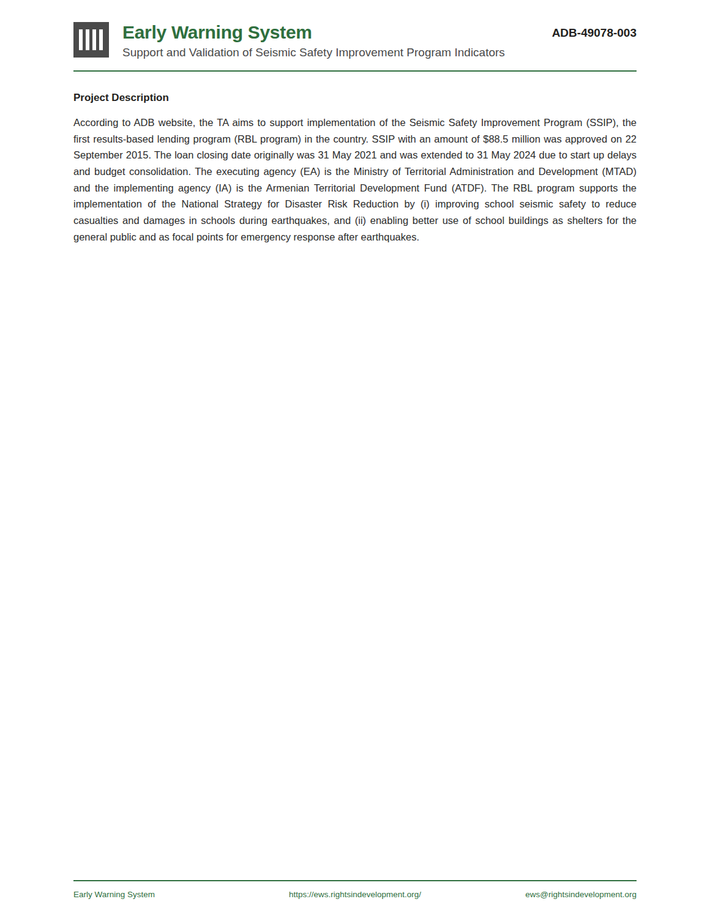Early Warning System logo
Early Warning System
Support and Validation of Seismic Safety Improvement Program Indicators
ADB-49078-003
Project Description
According to ADB website, the TA aims to support implementation of the Seismic Safety Improvement Program (SSIP), the first results-based lending program (RBL program) in the country. SSIP with an amount of $88.5 million was approved on 22 September 2015. The loan closing date originally was 31 May 2021 and was extended to 31 May 2024 due to start up delays and budget consolidation. The executing agency (EA) is the Ministry of Territorial Administration and Development (MTAD) and the implementing agency (IA) is the Armenian Territorial Development Fund (ATDF). The RBL program supports the implementation of the National Strategy for Disaster Risk Reduction by (i) improving school seismic safety to reduce casualties and damages in schools during earthquakes, and (ii) enabling better use of school buildings as shelters for the general public and as focal points for emergency response after earthquakes.
Early Warning System
https://ews.rightsindevelopment.org/
ews@rightsindevelopment.org